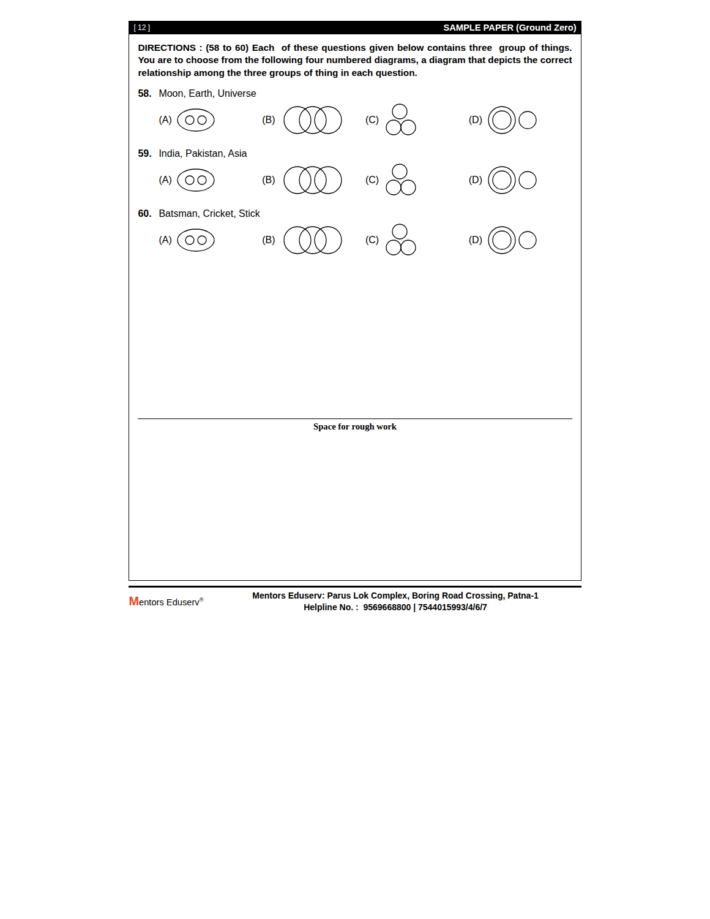[ 12 ] SAMPLE PAPER (Ground Zero)
DIRECTIONS : (58 to 60) Each of these questions given below contains three group of things. You are to choose from the following four numbered diagrams, a diagram that depicts the correct relationship among the three groups of thing in each question.
58. Moon, Earth, Universe
(A)
(B)
(C)
(D)
59. India, Pakistan, Asia
(A)
(B)
(C)
(D)
60. Batsman, Cricket, Stick
(A)
(B)
(C)
(D)
Space for rough work
Mentors Eduserv®
Mentors Eduserv: Parus Lok Complex, Boring Road Crossing, Patna-1
Helpline No. : 9569668800 | 7544015993/4/6/7